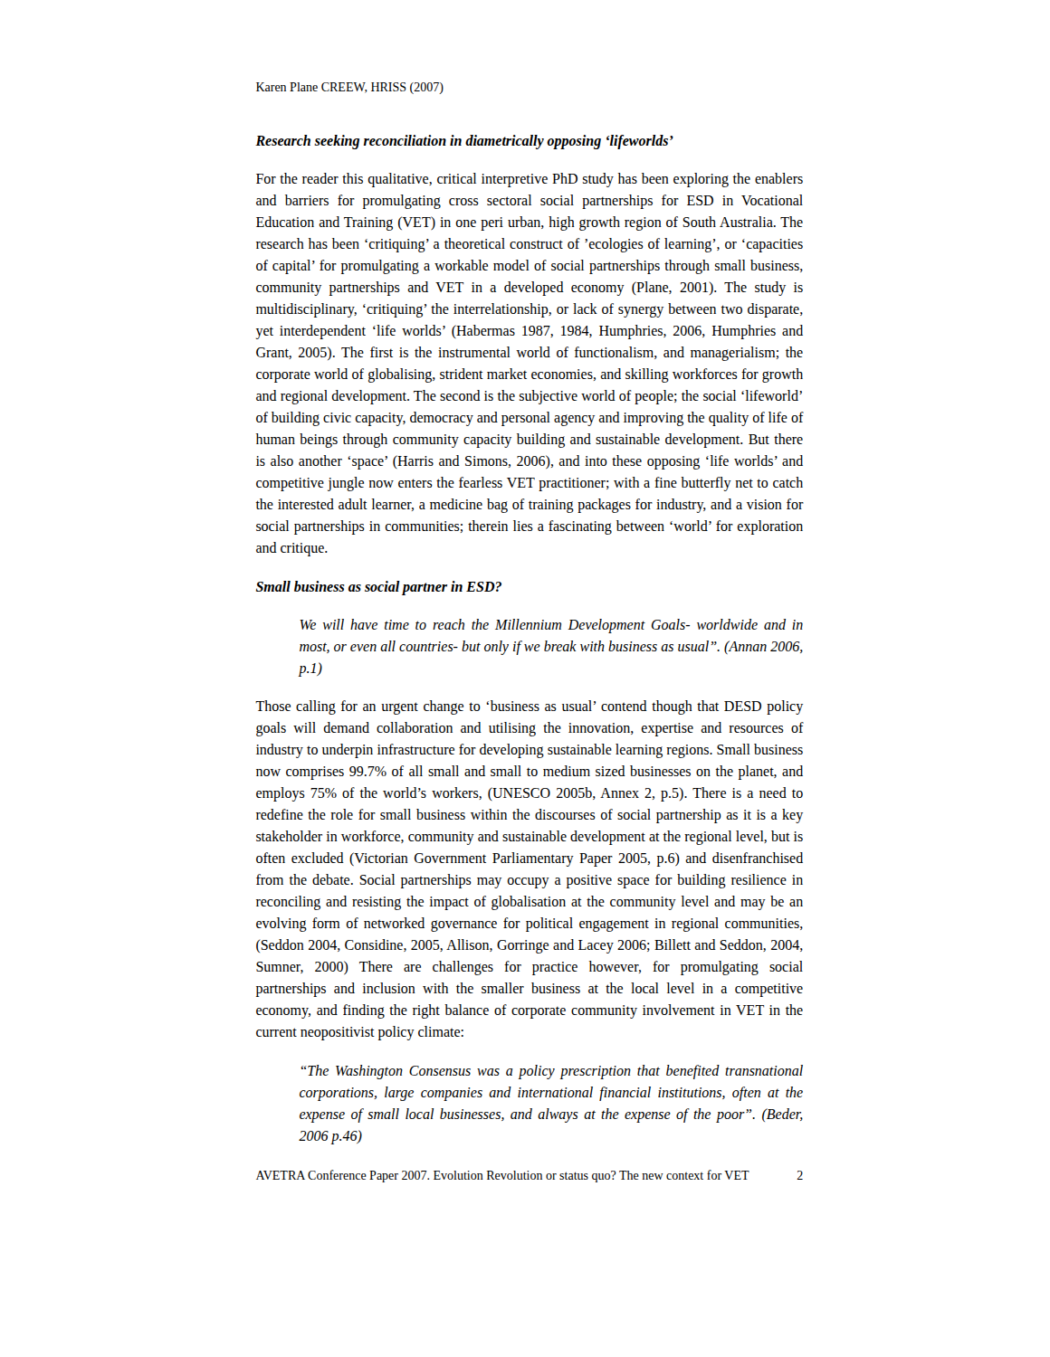Karen Plane CREEW, HRISS (2007)
Research seeking reconciliation in diametrically opposing ‘lifeworlds’
For the reader this qualitative, critical interpretive PhD study has been exploring the enablers and barriers for promulgating cross sectoral social partnerships for ESD in Vocational Education and Training (VET) in one peri urban, high growth region of South Australia. The research has been ‘critiquing’ a theoretical construct of ’ecologies of learning’, or ‘capacities of capital’ for promulgating a workable model of social partnerships through small business, community partnerships and VET in a developed economy (Plane, 2001). The study is multidisciplinary, ‘critiquing’ the interrelationship, or lack of synergy between two disparate, yet interdependent ‘life worlds’ (Habermas 1987, 1984, Humphries, 2006, Humphries and Grant, 2005). The first is the instrumental world of functionalism, and managerialism; the corporate world of globalising, strident market economies, and skilling workforces for growth and regional development. The second is the subjective world of people; the social ‘lifeworld’ of building civic capacity, democracy and personal agency and improving the quality of life of human beings through community capacity building and sustainable development. But there is also another ‘space’ (Harris and Simons, 2006), and into these opposing ‘life worlds’ and competitive jungle now enters the fearless VET practitioner; with a fine butterfly net to catch the interested adult learner, a medicine bag of training packages for industry, and a vision for social partnerships in communities; therein lies a fascinating between ‘world’ for exploration and critique.
Small business as social partner in ESD?
We will have time to reach the Millennium Development Goals- worldwide and in most, or even all countries- but only if we break with business as usual”. (Annan 2006, p.1)
Those calling for an urgent change to ‘business as usual’ contend though that DESD policy goals will demand collaboration and utilising the innovation, expertise and resources of industry to underpin infrastructure for developing sustainable learning regions. Small business now comprises 99.7% of all small and small to medium sized businesses on the planet, and employs 75% of the world’s workers, (UNESCO 2005b, Annex 2, p.5). There is a need to redefine the role for small business within the discourses of social partnership as it is a key stakeholder in workforce, community and sustainable development at the regional level, but is often excluded (Victorian Government Parliamentary Paper 2005, p.6) and disenfranchised from the debate. Social partnerships may occupy a positive space for building resilience in reconciling and resisting the impact of globalisation at the community level and may be an evolving form of networked governance for political engagement in regional communities, (Seddon 2004, Considine, 2005, Allison, Gorringe and Lacey 2006; Billett and Seddon, 2004, Sumner, 2000) There are challenges for practice however, for promulgating social partnerships and inclusion with the smaller business at the local level in a competitive economy, and finding the right balance of corporate community involvement in VET in the current neopositivist policy climate:
“The Washington Consensus was a policy prescription that benefited transnational corporations, large companies and international financial institutions, often at the expense of small local businesses, and always at the expense of the poor”. (Beder, 2006 p.46)
AVETRA Conference Paper 2007. Evolution Revolution or status quo? The new context for VET 2